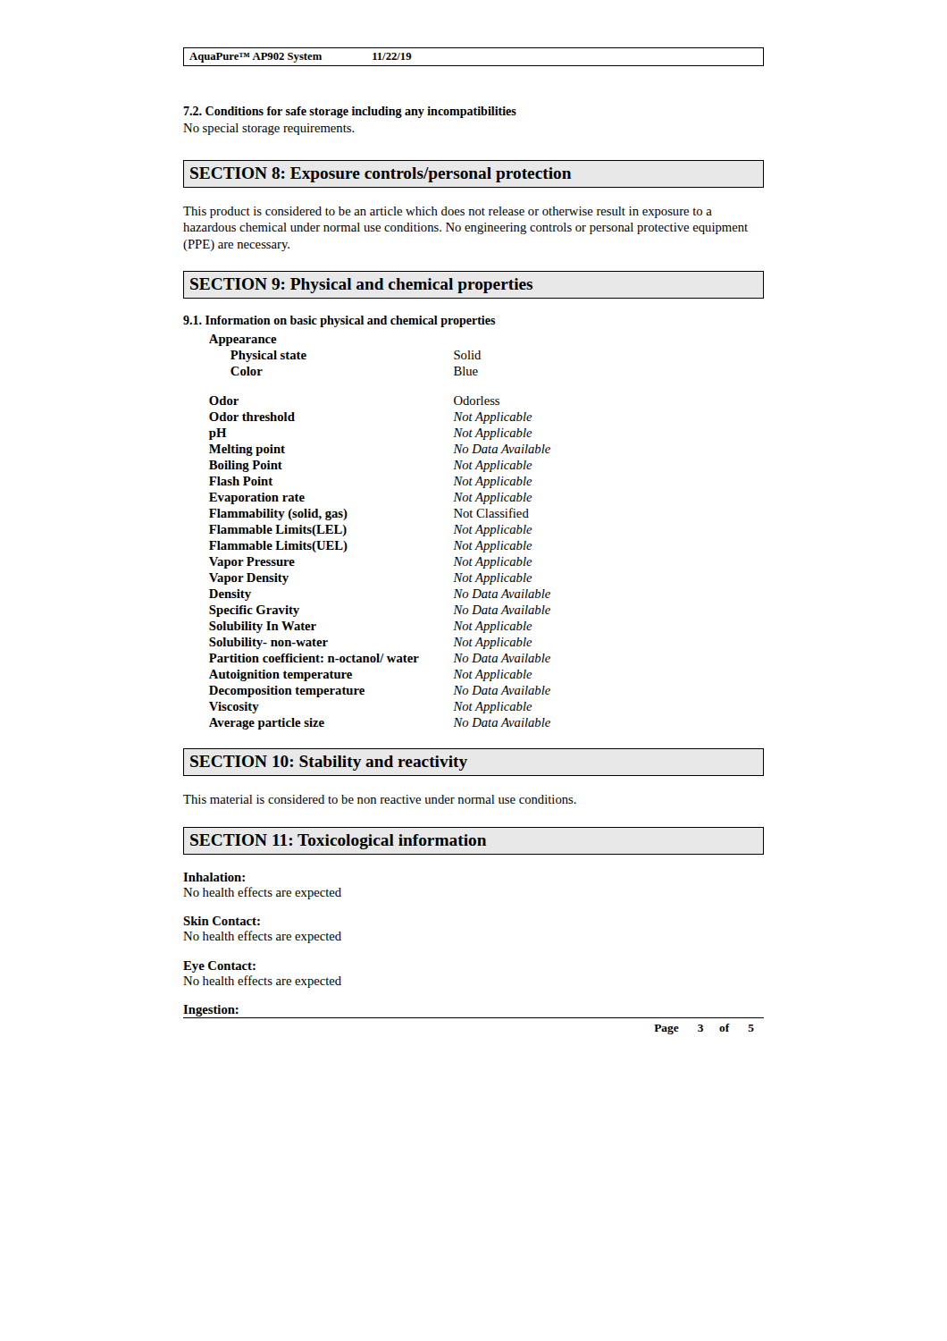AquaPure™ AP902 System 11/22/19
7.2. Conditions for safe storage including any incompatibilities
No special storage requirements.
SECTION 8: Exposure controls/personal protection
This product is considered to be an article which does not release or otherwise result in exposure to a hazardous chemical under normal use conditions. No engineering controls or personal protective equipment (PPE) are necessary.
SECTION 9: Physical and chemical properties
9.1. Information on basic physical and chemical properties
Appearance
| Physical state | Solid |
| Color | Blue |
| Odor | Odorless |
| Odor threshold | Not Applicable |
| pH | Not Applicable |
| Melting point | No Data Available |
| Boiling Point | Not Applicable |
| Flash Point | Not Applicable |
| Evaporation rate | Not Applicable |
| Flammability (solid, gas) | Not Classified |
| Flammable Limits(LEL) | Not Applicable |
| Flammable Limits(UEL) | Not Applicable |
| Vapor Pressure | Not Applicable |
| Vapor Density | Not Applicable |
| Density | No Data Available |
| Specific Gravity | No Data Available |
| Solubility In Water | Not Applicable |
| Solubility- non-water | Not Applicable |
| Partition coefficient: n-octanol/ water | No Data Available |
| Autoignition temperature | Not Applicable |
| Decomposition temperature | No Data Available |
| Viscosity | Not Applicable |
| Average particle size | No Data Available |
SECTION 10: Stability and reactivity
This material is considered to be non reactive under normal use conditions.
SECTION 11: Toxicological information
Inhalation:
No health effects are expected
Skin Contact:
No health effects are expected
Eye Contact:
No health effects are expected
Ingestion:
Page 3 of 5